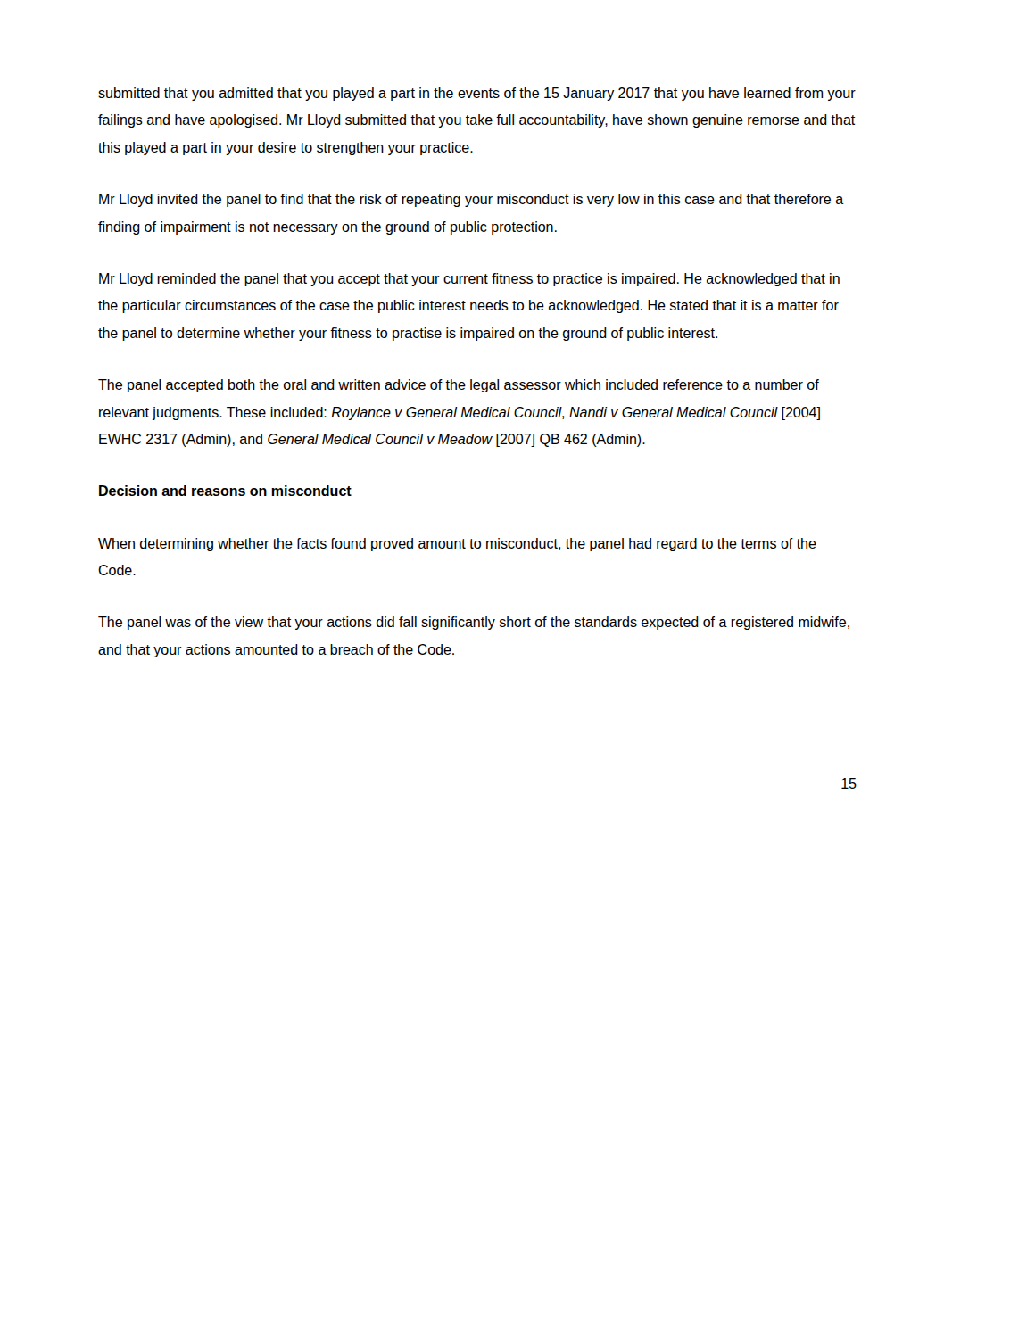submitted that you admitted that you played a part in the events of the 15 January 2017 that you have learned from your failings and have apologised. Mr Lloyd submitted that you take full accountability, have shown genuine remorse and that this played a part in your desire to strengthen your practice.
Mr Lloyd invited the panel to find that the risk of repeating your misconduct is very low in this case and that therefore a finding of impairment is not necessary on the ground of public protection.
Mr Lloyd reminded the panel that you accept that your current fitness to practice is impaired. He acknowledged that in the particular circumstances of the case the public interest needs to be acknowledged. He stated that it is a matter for the panel to determine whether your fitness to practise is impaired on the ground of public interest.
The panel accepted both the oral and written advice of the legal assessor which included reference to a number of relevant judgments. These included: Roylance v General Medical Council, Nandi v General Medical Council [2004] EWHC 2317 (Admin), and General Medical Council v Meadow [2007] QB 462 (Admin).
Decision and reasons on misconduct
When determining whether the facts found proved amount to misconduct, the panel had regard to the terms of the Code.
The panel was of the view that your actions did fall significantly short of the standards expected of a registered midwife, and that your actions amounted to a breach of the Code.
15